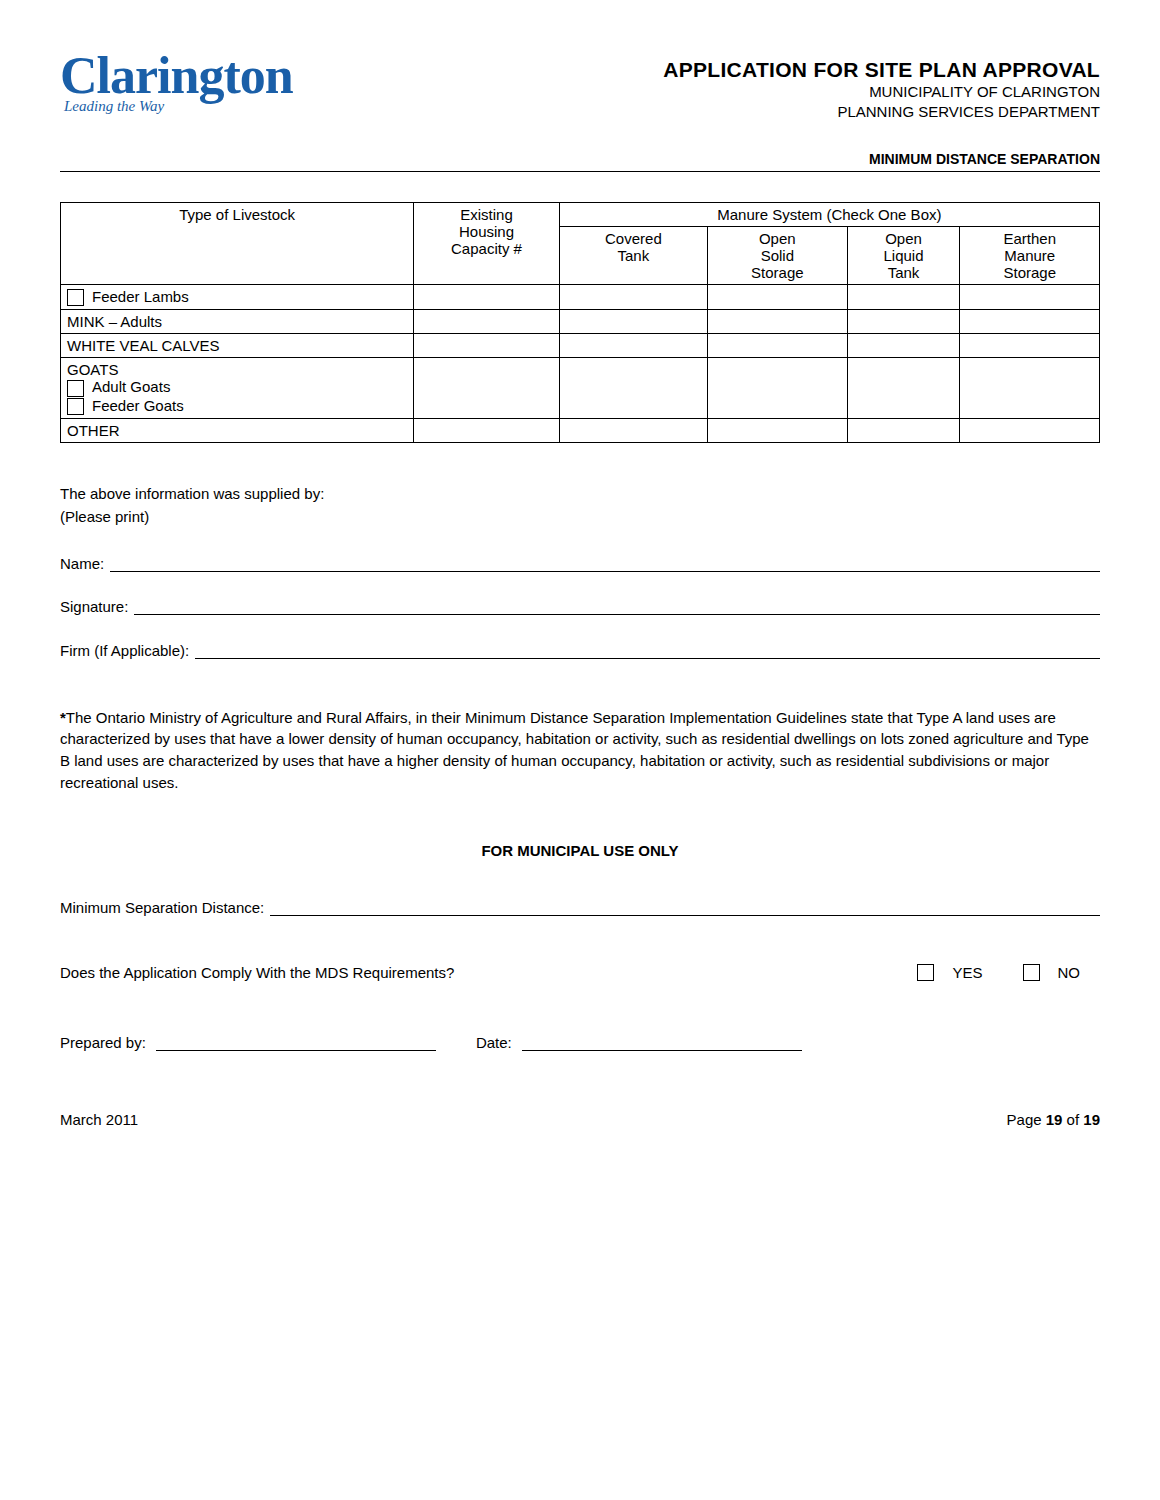Clarington
Leading the Way
APPLICATION FOR SITE PLAN APPROVAL
MUNICIPALITY OF CLARINGTON
PLANNING SERVICES DEPARTMENT
MINIMUM DISTANCE SEPARATION
| Type of Livestock | Existing Housing Capacity # | Manure System (Check One Box) |
| --- | --- | --- |
| Covered Tank | Open Solid Storage | Open Liquid Tank | Earthen Manure Storage |
| Feeder Lambs | | | | | |
| MINK – Adults | | | | | |
| WHITE VEAL CALVES | | | | | |
| GOATS Adult Goats Feeder Goats | | | | | |
| OTHER | | | | | |
The above information was supplied by:
(Please print)
Name:
Signature:
Firm (If Applicable):
*The Ontario Ministry of Agriculture and Rural Affairs, in their Minimum Distance Separation Implementation Guidelines state that Type A land uses are characterized by uses that have a lower density of human occupancy, habitation or activity, such as residential dwellings on lots zoned agriculture and Type B land uses are characterized by uses that have a higher density of human occupancy, habitation or activity, such as residential subdivisions or major recreational uses.
FOR MUNICIPAL USE ONLY
Minimum Separation Distance:
Does the Application Comply With the MDS Requirements?
YES
NO
Prepared by: Date:
March 2011
Page 19 of 19